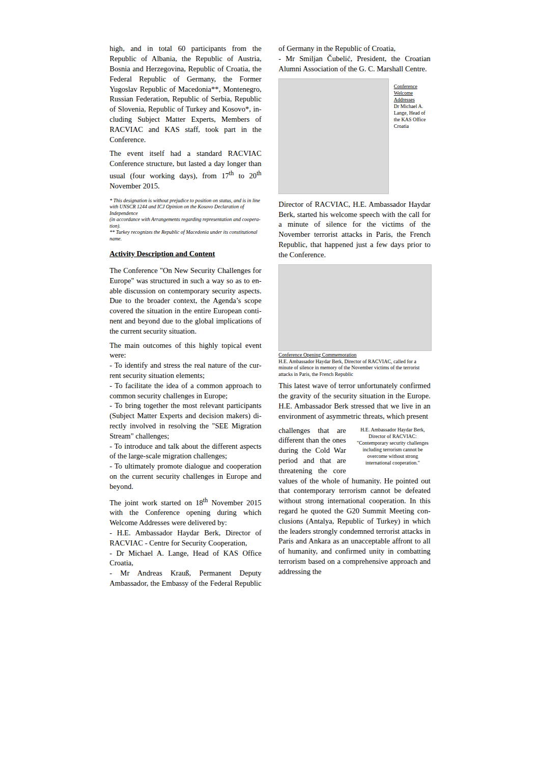high, and in total 60 participants from the Republic of Albania, the Republic of Austria, Bosnia and Herzegovina, Republic of Croatia, the Federal Republic of Germany, the Former Yugoslav Republic of Macedonia**, Montenegro, Russian Federation, Republic of Serbia, Republic of Slovenia, Republic of Turkey and Kosovo*, including Subject Matter Experts, Members of RACVIAC and KAS staff, took part in the Conference.
The event itself had a standard RACVIAC Conference structure, but lasted a day longer than usual (four working days), from 17th to 20th November 2015.
* This designation is without prejudice to position on status, and is in line with UNSCR 1244 and ICJ Opinion on the Kosovo Declaration of Independence
(in accordance with Arrangements regarding representation and cooperation).
** Turkey recognizes the Republic of Macedonia under its constitutional name.
Activity Description and Content
The Conference "On New Security Challenges for Europe" was structured in such a way so as to enable discussion on contemporary security aspects. Due to the broader context, the Agenda’s scope covered the situation in the entire European continent and beyond due to the global implications of the current security situation.
The main outcomes of this highly topical event were:
- To identify and stress the real nature of the current security situation elements;
- To facilitate the idea of a common approach to common security challenges in Europe;
- To bring together the most relevant participants (Subject Matter Experts and decision makers) directly involved in resolving the "SEE Migration Stream" challenges;
- To introduce and talk about the different aspects of the large-scale migration challenges;
- To ultimately promote dialogue and cooperation on the current security challenges in Europe and beyond.
The joint work started on 18th November 2015 with the Conference opening during which Welcome Addresses were delivered by:
- H.E. Ambassador Haydar Berk, Director of RACVIAC - Centre for Security Cooperation,
- Dr Michael A. Lange, Head of KAS Office Croatia,
- Mr Andreas Krauß, Permanent Deputy Ambassador, the Embassy of the Federal Republic of Germany in the Republic of Croatia,
- Mr Smiljan Čubelić, President, the Croatian Alumni Association of the G. C. Marshall Centre.
Conference
Welcome Addresses Dr Michael A. Lange, Head of the KAS Office Croatia
Director of RACVIAC, H.E. Ambassador Haydar Berk, started his welcome speech with the call for a minute of silence for the victims of the November terrorist attacks in Paris, the French Republic, that happened just a few days prior to the Conference.
Conference Opening Commemoration H.E. Ambassador Haydar Berk, Director of RACVIAC, called for a minute of silence in memory of the November victims of the terrorist attacks in Paris, the French Republic
This latest wave of terror unfortunately confirmed the gravity of the security situation in the Europe. H.E. Ambassador Berk stressed that we live in an environment of asymmetric threats, which present
H.E. Ambassador Haydar Berk, Director of RACVIAC:
"Contemporary security challenges including terrorism cannot be overcome without strong international cooperation."
challenges that are different than the ones during the Cold War period and that are threatening the core values of the whole of humanity. He pointed out that contemporary terrorism cannot be defeated without strong international cooperation. In this regard he quoted the G20 Summit Meeting conclusions (Antalya, Republic of Turkey) in which the leaders strongly condemned terrorist attacks in Paris and Ankara as an unacceptable affront to all of humanity, and confirmed unity in combatting terrorism based on a comprehensive approach and addressing the